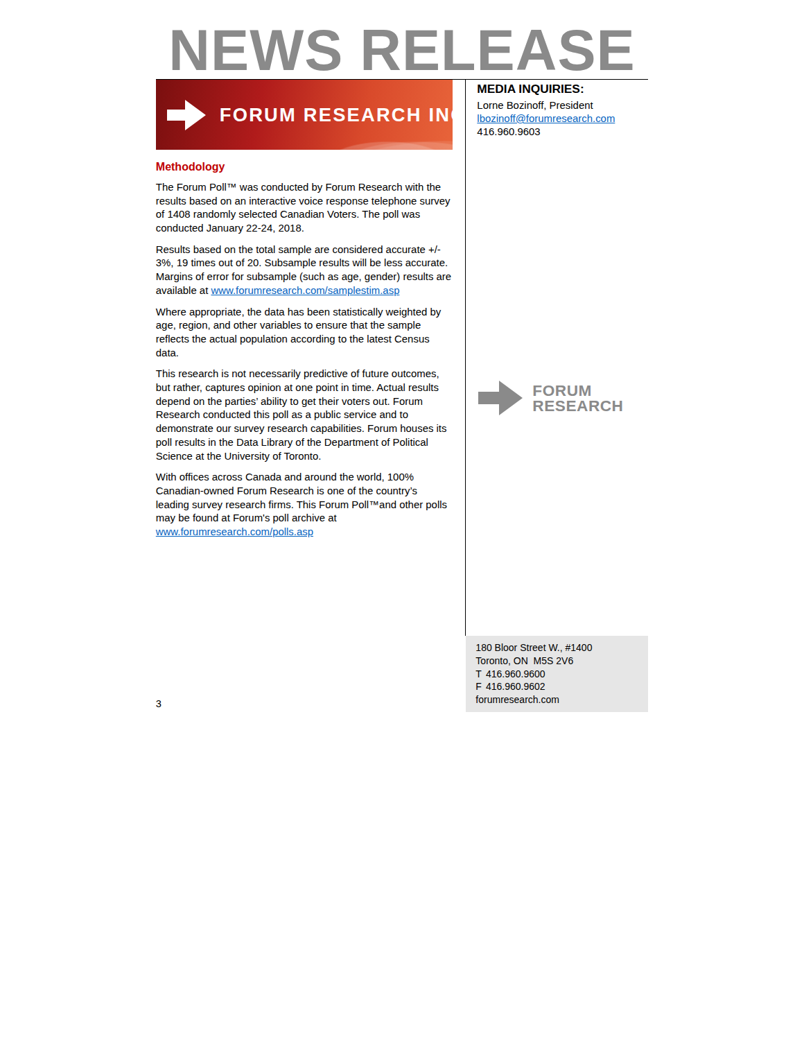NEWS RELEASE
FORUM RESEARCH INC.
Methodology
The Forum Poll™ was conducted by Forum Research with the results based on an interactive voice response telephone survey of 1408 randomly selected Canadian Voters. The poll was conducted January 22-24, 2018.
Results based on the total sample are considered accurate +/- 3%, 19 times out of 20. Subsample results will be less accurate. Margins of error for subsample (such as age, gender) results are available at www.forumresearch.com/samplestim.asp
Where appropriate, the data has been statistically weighted by age, region, and other variables to ensure that the sample reflects the actual population according to the latest Census data.
This research is not necessarily predictive of future outcomes, but rather, captures opinion at one point in time. Actual results depend on the parties’ ability to get their voters out. Forum Research conducted this poll as a public service and to demonstrate our survey research capabilities. Forum houses its poll results in the Data Library of the Department of Political Science at the University of Toronto.
With offices across Canada and around the world, 100% Canadian-owned Forum Research is one of the country’s leading survey research firms. This Forum Poll™and other polls may be found at Forum's poll archive at www.forumresearch.com/polls.asp
MEDIA INQUIRIES: Lorne Bozinoff, President
lbozinoff@forumresearch.com
416.960.9603
FORUM
RESEARCH
3
180 Bloor Street W., #1400
Toronto, ON M5S 2V6
T 416.960.9600
F 416.960.9602
forumresearch.com